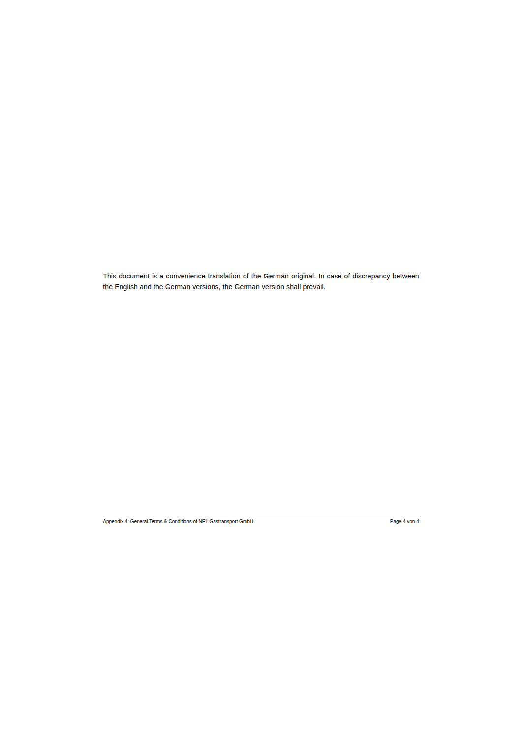This document is a convenience translation of the German original. In case of discrepancy between the English and the German versions, the German version shall prevail.
Appendix 4: General Terms & Conditions of NEL Gastransport GmbH Page 4 von 4